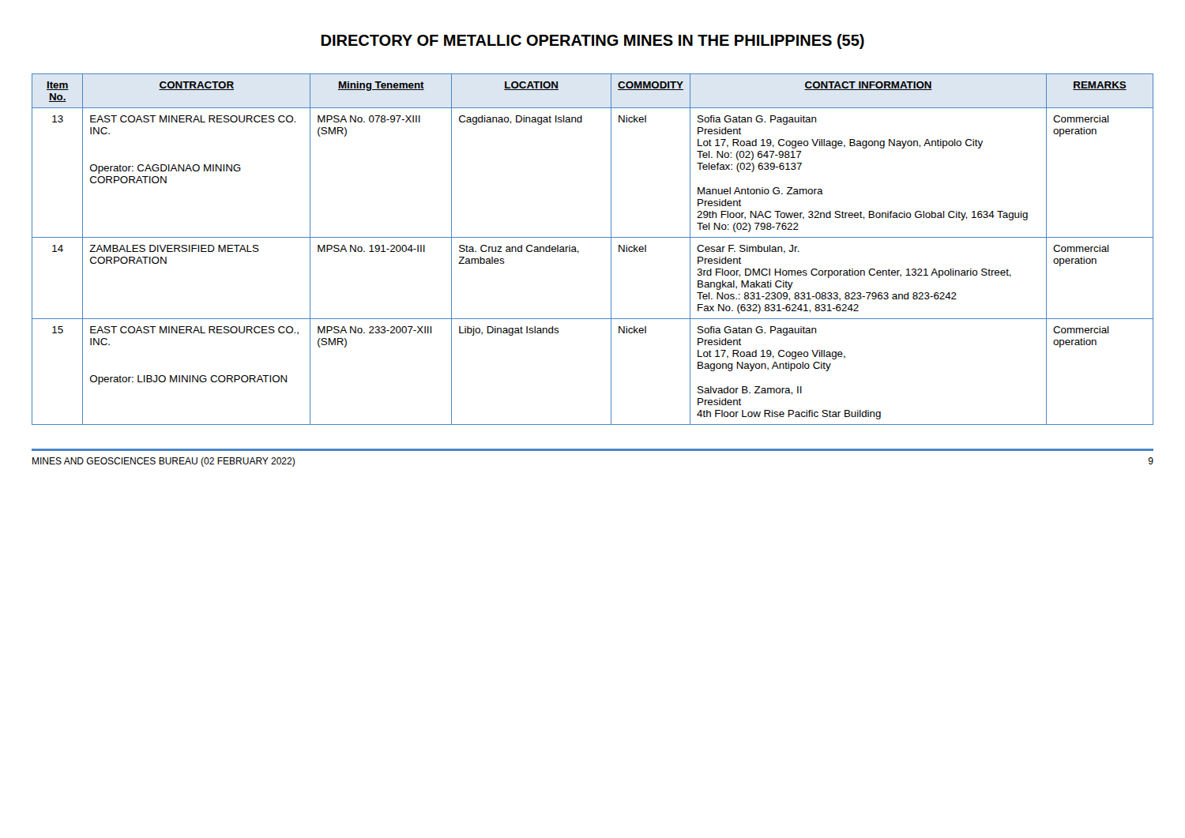DIRECTORY OF METALLIC OPERATING MINES IN THE PHILIPPINES (55)
| Item No. | CONTRACTOR | Mining Tenement | LOCATION | COMMODITY | CONTACT INFORMATION | REMARKS |
| --- | --- | --- | --- | --- | --- | --- |
| 13 | EAST COAST MINERAL RESOURCES CO. INC. Operator: CAGDIANAO MINING CORPORATION | MPSA No. 078-97-XIII (SMR) | Cagdianao, Dinagat Island | Nickel | Sofia Gatan G. Pagauitan President Lot 17, Road 19, Cogeo Village, Bagong Nayon, Antipolo City Tel. No: (02) 647-9817 Telefax: (02) 639-6137 Manuel Antonio G. Zamora President 29th Floor, NAC Tower, 32nd Street, Bonifacio Global City, 1634 Taguig Tel No: (02) 798-7622 | Commercial operation |
| 14 | ZAMBALES DIVERSIFIED METALS CORPORATION | MPSA No. 191-2004-III | Sta. Cruz and Candelaria, Zambales | Nickel | Cesar F. Simbulan, Jr. President 3rd Floor, DMCI Homes Corporation Center, 1321 Apolinario Street, Bangkal, Makati City Tel. Nos.: 831-2309, 831-0833, 823-7963 and 823-6242 Fax No. (632) 831-6241, 831-6242 | Commercial operation |
| 15 | EAST COAST MINERAL RESOURCES CO., INC. Operator: LIBJO MINING CORPORATION | MPSA No. 233-2007-XIII (SMR) | Libjo, Dinagat Islands | Nickel | Sofia Gatan G. Pagauitan President Lot 17, Road 19, Cogeo Village, Bagong Nayon, Antipolo City Salvador B. Zamora, II President 4th Floor Low Rise Pacific Star Building | Commercial operation |
MINES AND GEOSCIENCES BUREAU (02 FEBRUARY 2022) 9